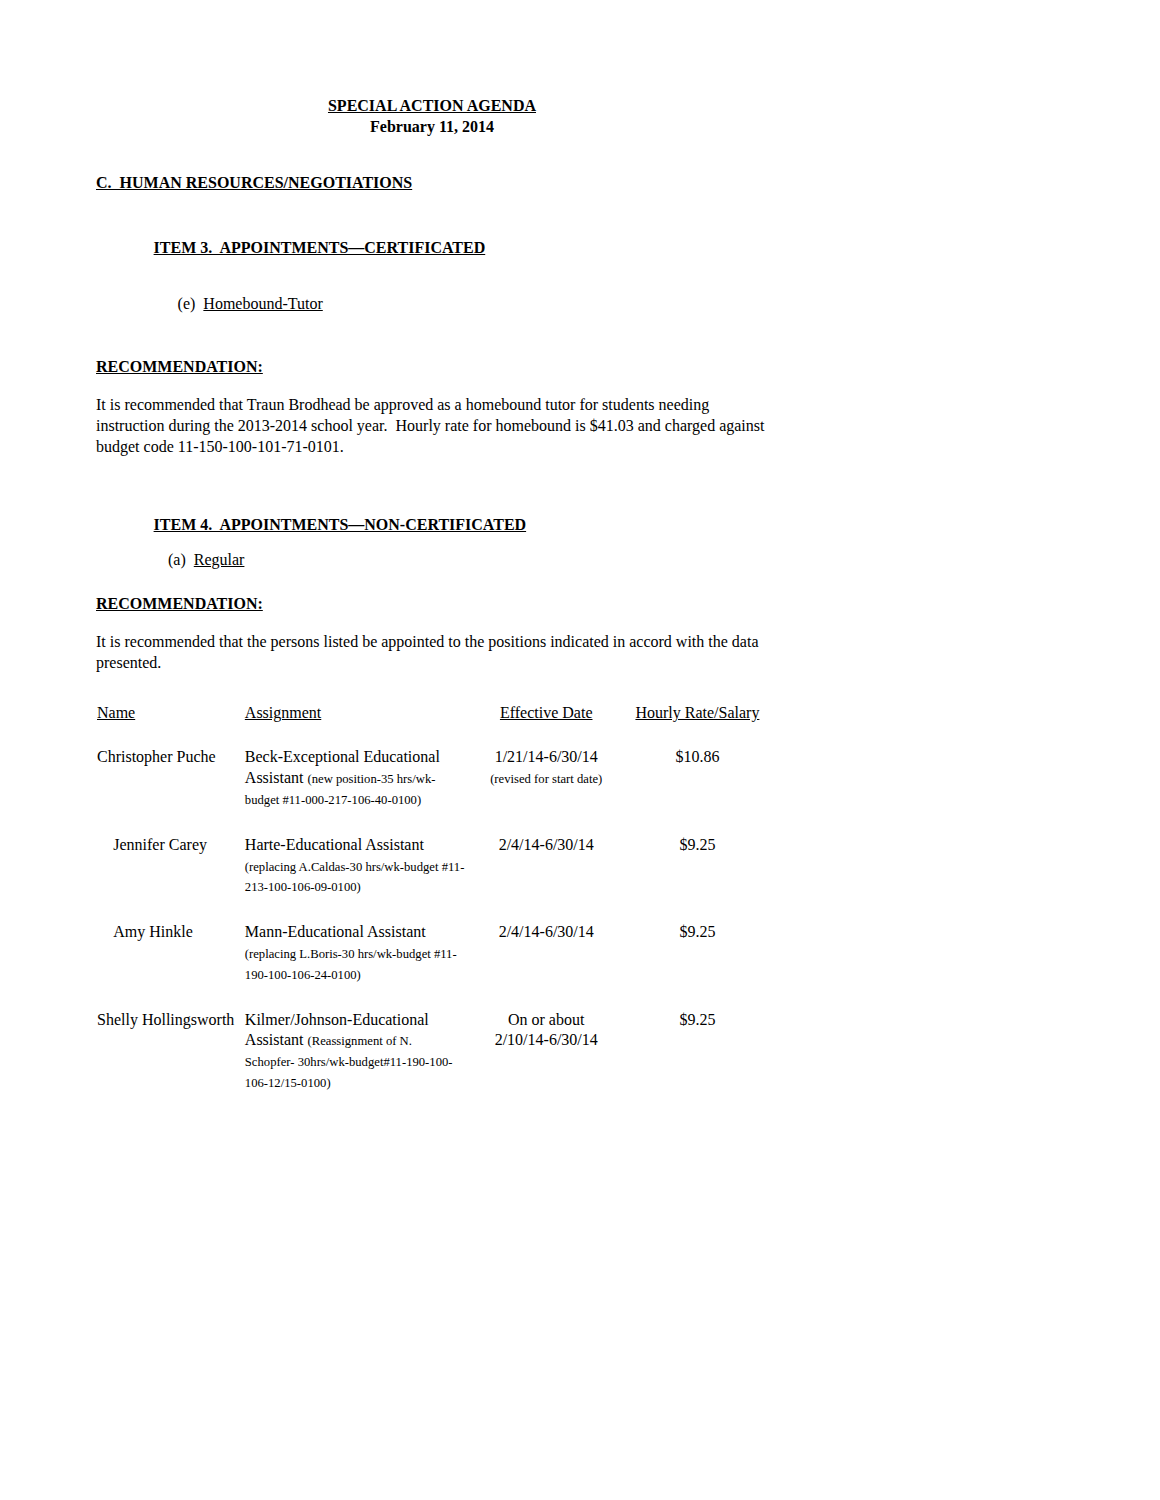SPECIAL ACTION AGENDA
February 11, 2014
C. HUMAN RESOURCES/NEGOTIATIONS
ITEM 3. APPOINTMENTS—CERTIFICATED
(e) Homebound-Tutor
RECOMMENDATION:
It is recommended that Traun Brodhead be approved as a homebound tutor for students needing instruction during the 2013-2014 school year. Hourly rate for homebound is $41.03 and charged against budget code 11-150-100-101-71-0101.
ITEM 4. APPOINTMENTS—NON-CERTIFICATED
(a) Regular
RECOMMENDATION:
It is recommended that the persons listed be appointed to the positions indicated in accord with the data presented.
| Name | Assignment | Effective Date | Hourly Rate/Salary |
| --- | --- | --- | --- |
| Christopher Puche | Beck-Exceptional Educational Assistant (new position-35 hrs/wk-budget #11-000-217-106-40-0100) | 1/21/14-6/30/14 (revised for start date) | $10.86 |
| Jennifer Carey | Harte-Educational Assistant (replacing A.Caldas-30 hrs/wk-budget #11-213-100-106-09-0100) | 2/4/14-6/30/14 | $9.25 |
| Amy Hinkle | Mann-Educational Assistant (replacing L.Boris-30 hrs/wk-budget #11-190-100-106-24-0100) | 2/4/14-6/30/14 | $9.25 |
| Shelly Hollingsworth | Kilmer/Johnson-Educational Assistant (Reassignment of N. Schopfer- 30hrs/wk-budget#11-190-100-106-12/15-0100) | On or about 2/10/14-6/30/14 | $9.25 |